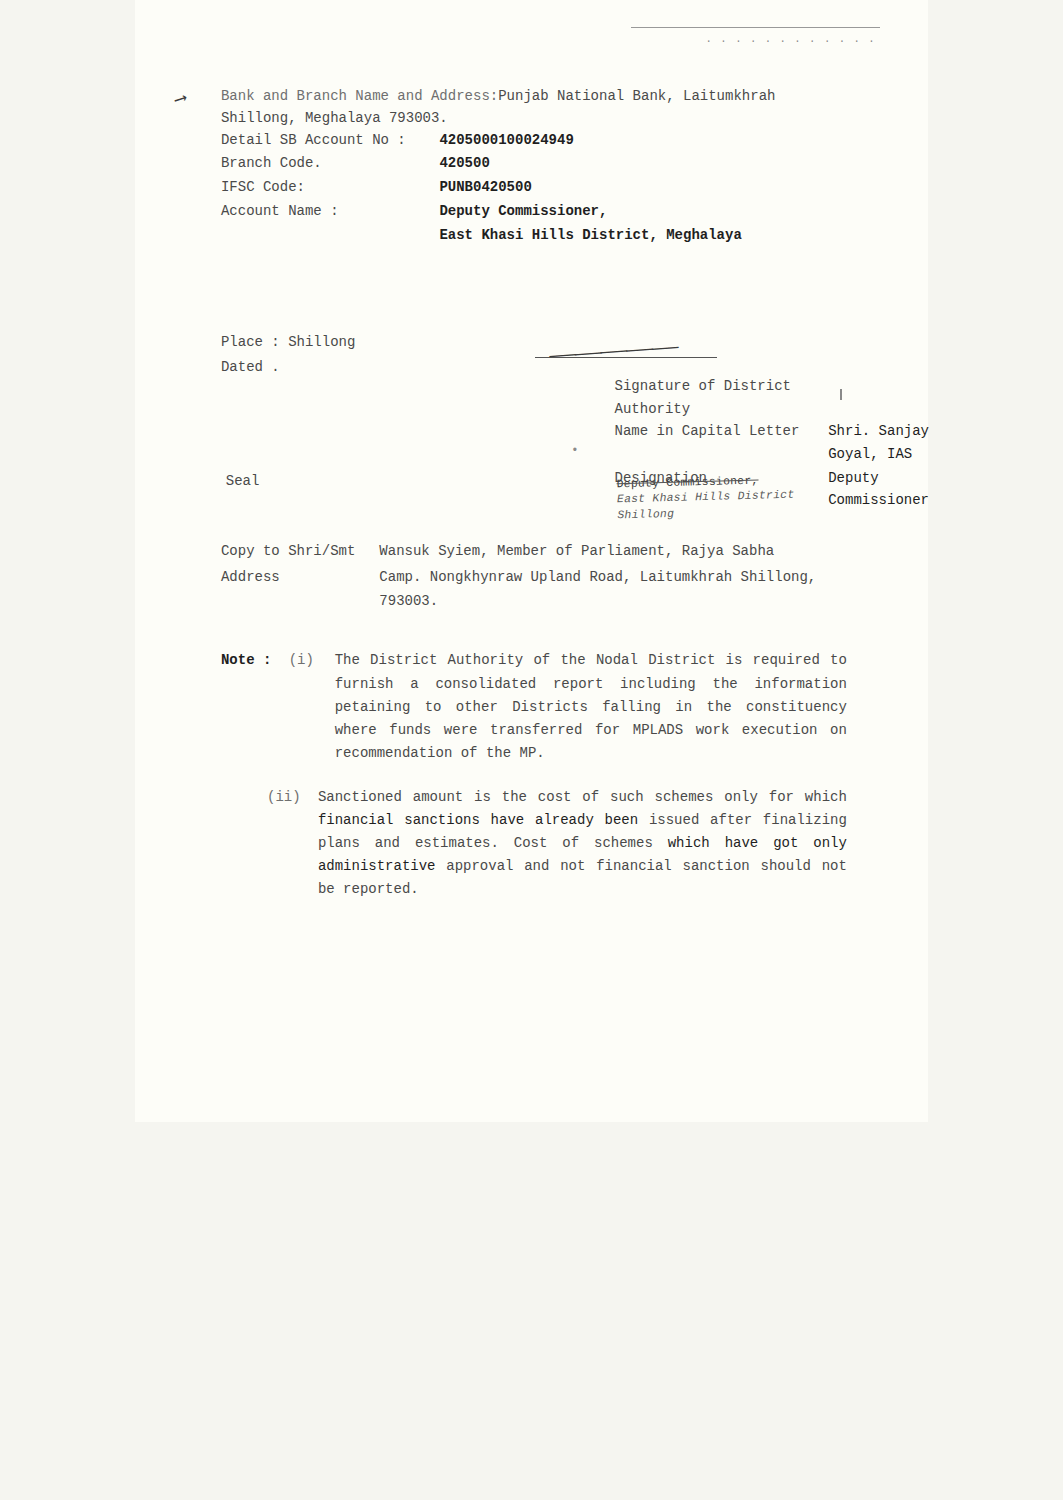. . . . . . . . . . . .
⟶
Bank and Branch Name and Address: Punjab National Bank, Laitumkhrah Shillong, Meghalaya 793003.
| Detail SB Account No : | 4205000100024949 |
| Branch Code. | 420500 |
| IFSC Code: | PUNB0420500 |
| Account Name : | Deputy Commissioner, |
| | East Khasi Hills District, Meghalaya |
Place : Shillong
Dated .
—————
Signature of District Authority
| Name in Capital Letter | Shri. Sanjay Goyal, IAS |
| Designation | Deputy Commissioner |
Seal
Deputy Commissioner,
East Khasi Hills District
Shillong
| Copy to Shri/Smt | Wansuk Syiem, Member of Parliament, Rajya Sabha |
| Address | Camp. Nongkhynraw Upland Road, Laitumkhrah Shillong, 793003. |
•
Note :
(i)
The District Authority of the Nodal District is required to furnish a consolidated report including the information petaining to other Districts falling in the constituency where funds were transferred for MPLADS work execution on recommendation of the MP.
(ii)
Sanctioned amount is the cost of such schemes only for which financial sanctions have already been issued after finalizing plans and estimates. Cost of schemes which have got only administrative approval and not financial sanction should not be reported.